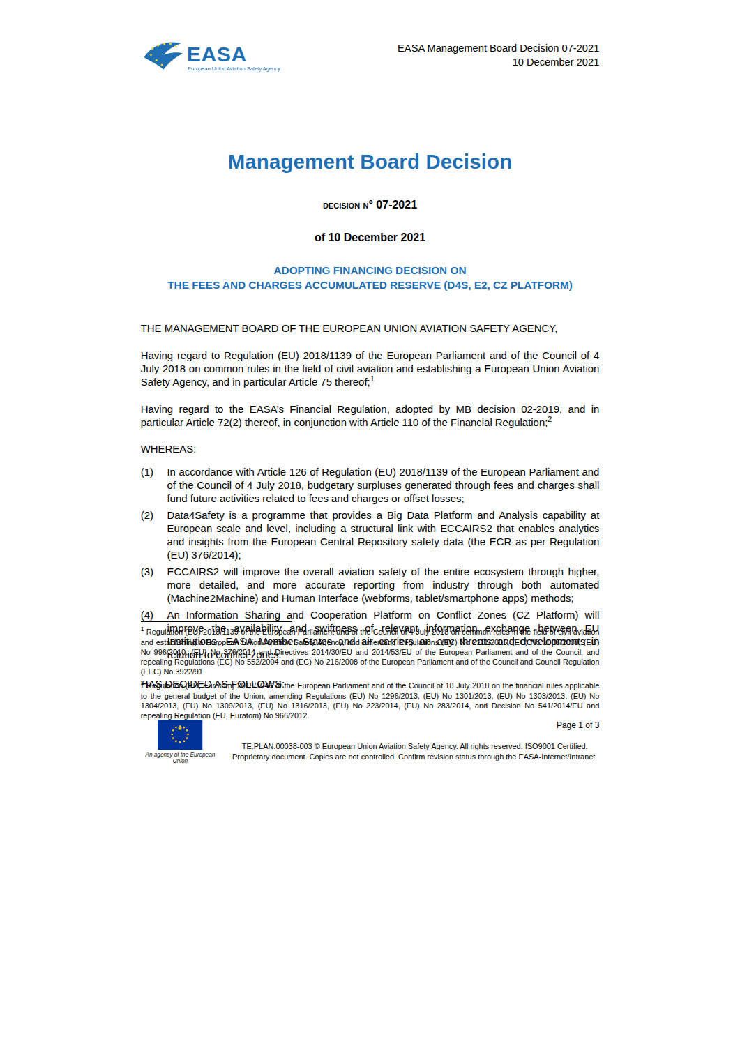EASA logo EASA European Union Aviation Safety Agency
EASA Management Board Decision 07-2021
10 December 2021
Management Board Decision
Decision n° 07-2021
of 10 December 2021
ADOPTING FINANCING DECISION ON
THE FEES AND CHARGES ACCUMULATED RESERVE (D4S, E2, CZ PLATFORM)
THE MANAGEMENT BOARD OF THE EUROPEAN UNION AVIATION SAFETY AGENCY,
Having regard to Regulation (EU) 2018/1139 of the European Parliament and of the Council of 4 July 2018 on common rules in the field of civil aviation and establishing a European Union Aviation Safety Agency, and in particular Article 75 thereof;1
Having regard to the EASA’s Financial Regulation, adopted by MB decision 02-2019, and in particular Article 72(2) thereof, in conjunction with Article 110 of the Financial Regulation;2
WHEREAS:
In accordance with Article 126 of Regulation (EU) 2018/1139 of the European Parliament and of the Council of 4 July 2018, budgetary surpluses generated through fees and charges shall fund future activities related to fees and charges or offset losses;
Data4Safety is a programme that provides a Big Data Platform and Analysis capability at European scale and level, including a structural link with ECCAIRS2 that enables analytics and insights from the European Central Repository safety data (the ECR as per Regulation (EU) 376/2014);
ECCAIRS2 will improve the overall aviation safety of the entire ecosystem through higher, more detailed, and more accurate reporting from industry through both automated (Machine2Machine) and Human Interface (webforms, tablet/smartphone apps) methods;
An Information Sharing and Cooperation Platform on Conflict Zones (CZ Platform) will improve the availability and swiftness of relevant information exchange between EU Institutions, EASA Member States and air carriers on any threats and developments in relation to conflict zones.
HAS DECIDED AS FOLLOWS:
1 Regulation (EU) 2018/1139 of the European Parliament and of the Council of 4 July 2018 on common rules in the field of civil aviation and establishing a European Union Aviation Safety Agency, and amending Regulations (EC) No 2111/2005, (EC) No 1008/2008, (EU) No 996/2010, (EU) No 376/2014 and Directives 2014/30/EU and 2014/53/EU of the European Parliament and of the Council, and repealing Regulations (EC) No 552/2004 and (EC) No 216/2008 of the European Parliament and of the Council and Council Regulation (EEC) No 3922/91
2 Regulation (EU, Euratom) 2018/1046 of the European Parliament and of the Council of 18 July 2018 on the financial rules applicable to the general budget of the Union, amending Regulations (EU) No 1296/2013, (EU) No 1301/2013, (EU) No 1303/2013, (EU) No 1304/2013, (EU) No 1309/2013, (EU) No 1316/2013, (EU) No 223/2014, (EU) No 283/2014, and Decision No 541/2014/EU and repealing Regulation (EU, Euratom) No 966/2012.
Page 1 of 3
An agency of the European Union
TE.PLAN.00038-003 © European Union Aviation Safety Agency. All rights reserved. ISO9001 Certified.
Proprietary document. Copies are not controlled. Confirm revision status through the EASA-Internet/Intranet.